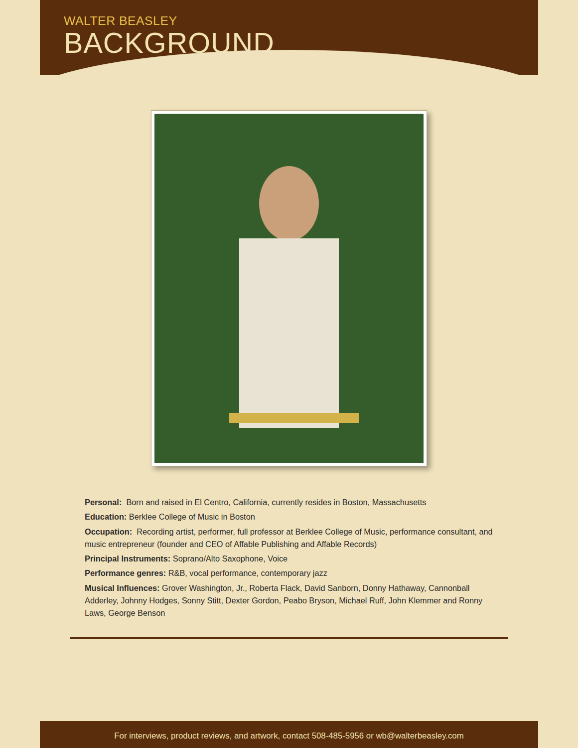Walter Beasley
Background
Personal: Born and raised in El Centro, California, currently resides in Boston, Massachusetts
Education: Berklee College of Music in Boston
Occupation: Recording artist, performer, full professor at Berklee College of Music, performance consultant, and music entrepreneur (founder and CEO of Affable Publishing and Affable Records)
Principal Instruments: Soprano/Alto Saxophone, Voice
Performance genres: R&B, vocal performance, contemporary jazz
Musical Influences: Grover Washington, Jr., Roberta Flack, David Sanborn, Donny Hathaway, Cannonball Adderley, Johnny Hodges, Sonny Stitt, Dexter Gordon, Peabo Bryson, Michael Ruff, John Klemmer and Ronny Laws, George Benson
For interviews, product reviews, and artwork, contact 508-485-5956 or wb@walterbeasley.com